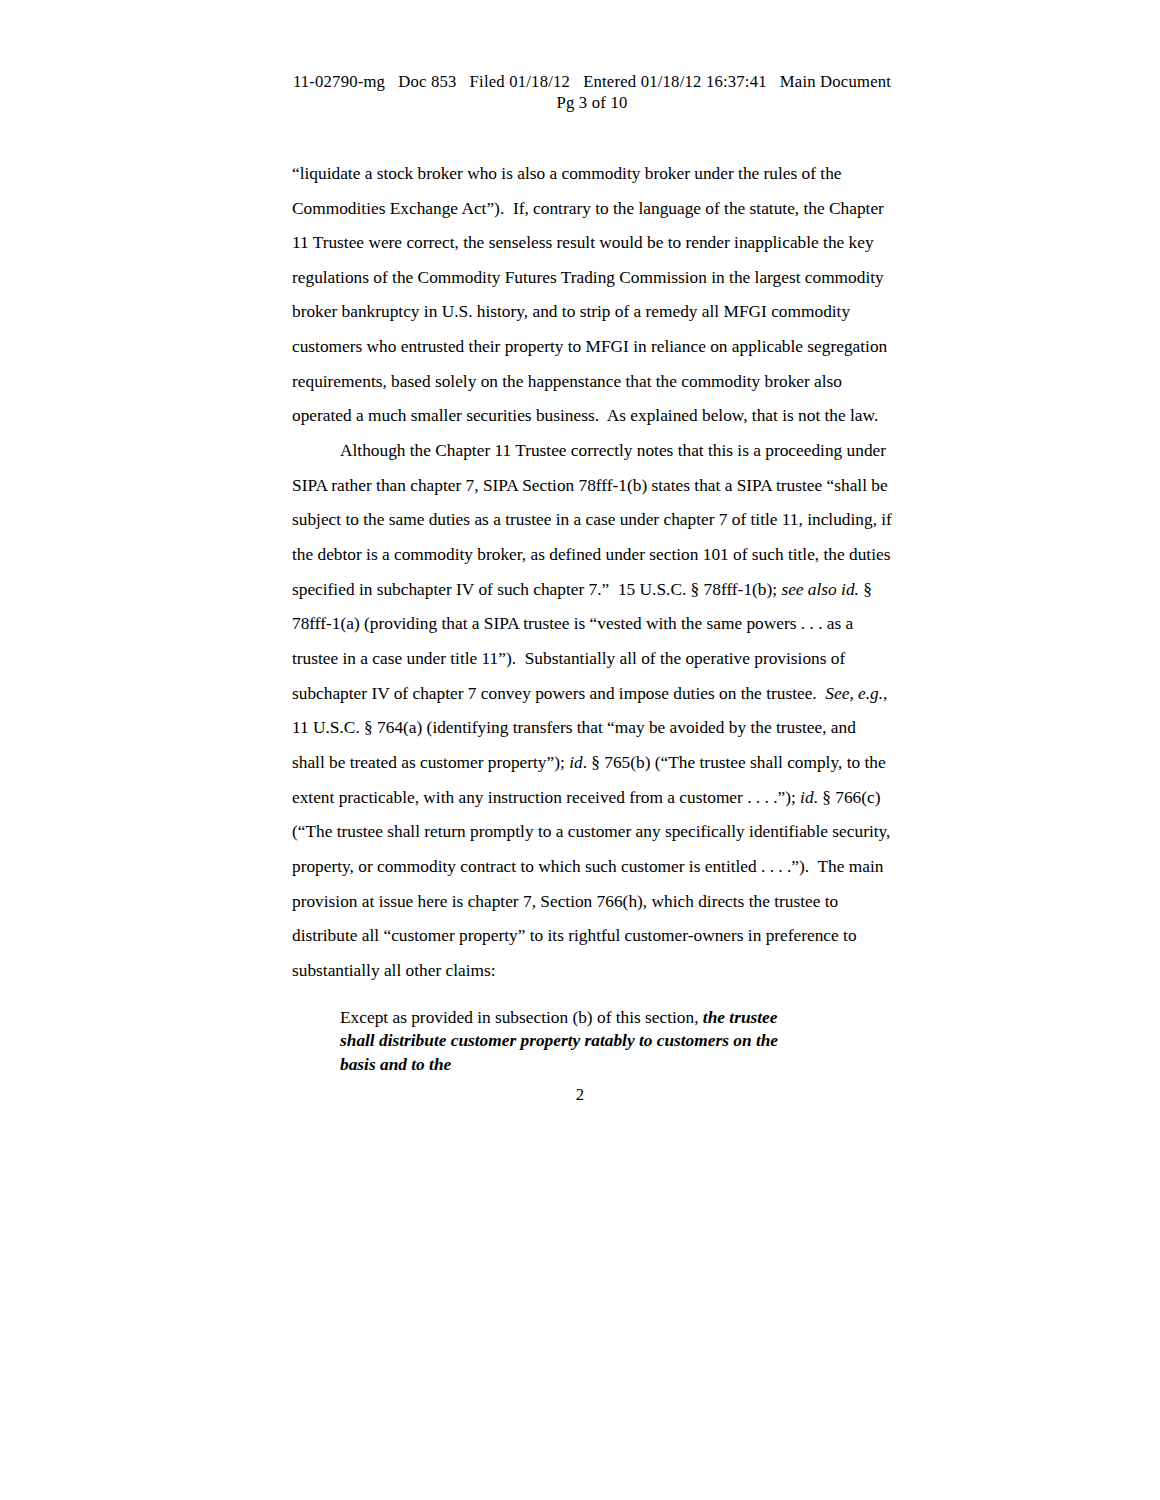11-02790-mg Doc 853 Filed 01/18/12 Entered 01/18/12 16:37:41 Main Document Pg 3 of 10
“liquidate a stock broker who is also a commodity broker under the rules of the Commodities Exchange Act”). If, contrary to the language of the statute, the Chapter 11 Trustee were correct, the senseless result would be to render inapplicable the key regulations of the Commodity Futures Trading Commission in the largest commodity broker bankruptcy in U.S. history, and to strip of a remedy all MFGI commodity customers who entrusted their property to MFGI in reliance on applicable segregation requirements, based solely on the happenstance that the commodity broker also operated a much smaller securities business. As explained below, that is not the law.
Although the Chapter 11 Trustee correctly notes that this is a proceeding under SIPA rather than chapter 7, SIPA Section 78fff-1(b) states that a SIPA trustee “shall be subject to the same duties as a trustee in a case under chapter 7 of title 11, including, if the debtor is a commodity broker, as defined under section 101 of such title, the duties specified in subchapter IV of such chapter 7.” 15 U.S.C. § 78fff-1(b); see also id. § 78fff-1(a) (providing that a SIPA trustee is “vested with the same powers . . . as a trustee in a case under title 11”). Substantially all of the operative provisions of subchapter IV of chapter 7 convey powers and impose duties on the trustee. See, e.g., 11 U.S.C. § 764(a) (identifying transfers that “may be avoided by the trustee, and shall be treated as customer property”); id. § 765(b) (“The trustee shall comply, to the extent practicable, with any instruction received from a customer . . . .”); id. § 766(c) (“The trustee shall return promptly to a customer any specifically identifiable security, property, or commodity contract to which such customer is entitled . . . .”). The main provision at issue here is chapter 7, Section 766(h), which directs the trustee to distribute all “customer property” to its rightful customer-owners in preference to substantially all other claims:
Except as provided in subsection (b) of this section, the trustee shall distribute customer property ratably to customers on the basis and to the
2